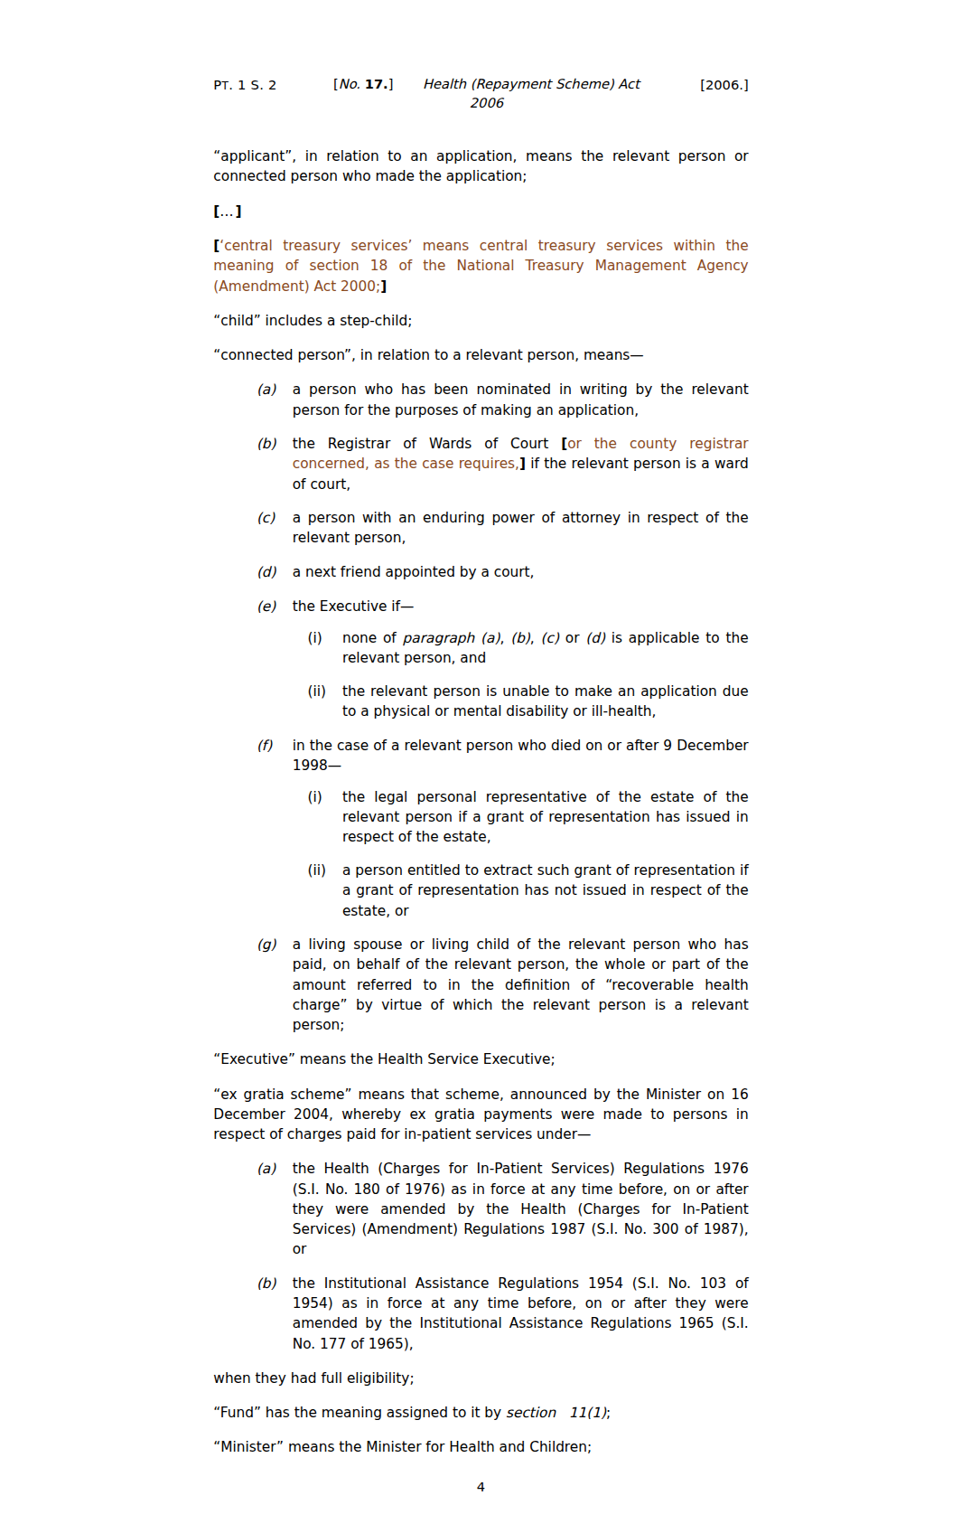PT. 1 S. 2
[No. 17.] Health (Repayment Scheme) Act 2006
[2006.]
“applicant”, in relation to an application, means the relevant person or connected person who made the application;
[…]
[‘central treasury services’ means central treasury services within the meaning of section 18 of the National Treasury Management Agency (Amendment) Act 2000;]
“child” includes a step-child;
“connected person”, in relation to a relevant person, means—
(a) a person who has been nominated in writing by the relevant person for the purposes of making an application,
(b) the Registrar of Wards of Court [or the county registrar concerned, as the case requires,] if the relevant person is a ward of court,
(c) a person with an enduring power of attorney in respect of the relevant person,
(d) a next friend appointed by a court,
(e) the Executive if—
(i) none of paragraph (a), (b), (c) or (d) is applicable to the relevant person, and
(ii) the relevant person is unable to make an application due to a physical or mental disability or ill-health,
(f) in the case of a relevant person who died on or after 9 December 1998—
(i) the legal personal representative of the estate of the relevant person if a grant of representation has issued in respect of the estate,
(ii) a person entitled to extract such grant of representation if a grant of representation has not issued in respect of the estate, or
(g) a living spouse or living child of the relevant person who has paid, on behalf of the relevant person, the whole or part of the amount referred to in the definition of “recoverable health charge” by virtue of which the relevant person is a relevant person;
“Executive” means the Health Service Executive;
“ex gratia scheme” means that scheme, announced by the Minister on 16 December 2004, whereby ex gratia payments were made to persons in respect of charges paid for in-patient services under—
(a) the Health (Charges for In-Patient Services) Regulations 1976 (S.I. No. 180 of 1976) as in force at any time before, on or after they were amended by the Health (Charges for In-Patient Services) (Amendment) Regulations 1987 (S.I. No. 300 of 1987), or
(b) the Institutional Assistance Regulations 1954 (S.I. No. 103 of 1954) as in force at any time before, on or after they were amended by the Institutional Assistance Regulations 1965 (S.I. No. 177 of 1965),
when they had full eligibility;
“Fund” has the meaning assigned to it by section 11(1);
“Minister” means the Minister for Health and Children;
4